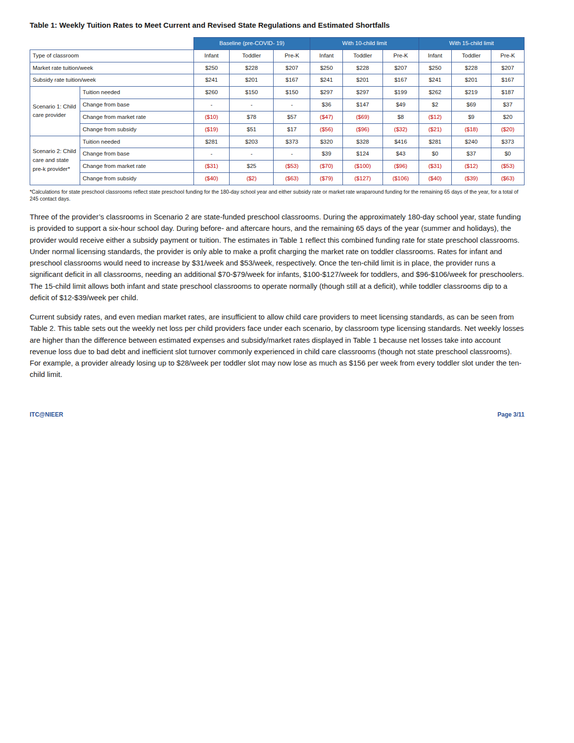Table 1: Weekly Tuition Rates to Meet Current and Revised State Regulations and Estimated Shortfalls
| | Baseline (pre-COVID- 19) | With 10-child limit | With 15-child limit |
| --- | --- | --- | --- |
| Type of classroom | Infant | Toddler | Pre-K | Infant | Toddler | Pre-K | Infant | Toddler | Pre-K |
| Market rate tuition/week | $250 | $228 | $207 | $250 | $228 | $207 | $250 | $228 | $207 |
| Subsidy rate tuition/week | $241 | $201 | $167 | $241 | $201 | $167 | $241 | $201 | $167 |
| Scenario 1: Child care provider | Tuition needed | $260 | $150 | $150 | $297 | $297 | $199 | $262 | $219 | $187 |
| Change from base | - | - | - | $36 | $147 | $49 | $2 | $69 | $37 |
| Change from market rate | ($10) | $78 | $57 | ($47) | ($69) | $8 | ($12) | $9 | $20 |
| Change from subsidy | ($19) | $51 | $17 | ($56) | ($96) | ($32) | ($21) | ($18) | ($20) |
| Scenario 2: Child care and state pre-k provider* | Tuition needed | $281 | $203 | $373 | $320 | $328 | $416 | $281 | $240 | $373 |
| Change from base | - | - | - | $39 | $124 | $43 | $0 | $37 | $0 |
| Change from market rate | ($31) | $25 | ($53) | ($70) | ($100) | ($96) | ($31) | ($12) | ($53) |
| Change from subsidy | ($40) | ($2) | ($63) | ($79) | ($127) | ($106) | ($40) | ($39) | ($63) |
*Calculations for state preschool classrooms reflect state preschool funding for the 180-day school year and either subsidy rate or market rate wraparound funding for the remaining 65 days of the year, for a total of 245 contact days.
Three of the provider’s classrooms in Scenario 2 are state-funded preschool classrooms. During the approximately 180-day school year, state funding is provided to support a six-hour school day. During before- and aftercare hours, and the remaining 65 days of the year (summer and holidays), the provider would receive either a subsidy payment or tuition. The estimates in Table 1 reflect this combined funding rate for state preschool classrooms. Under normal licensing standards, the provider is only able to make a profit charging the market rate on toddler classrooms. Rates for infant and preschool classrooms would need to increase by $31/week and $53/week, respectively. Once the ten-child limit is in place, the provider runs a significant deficit in all classrooms, needing an additional $70-$79/week for infants, $100-$127/week for toddlers, and $96-$106/week for preschoolers. The 15-child limit allows both infant and state preschool classrooms to operate normally (though still at a deficit), while toddler classrooms dip to a deficit of $12-$39/week per child.
Current subsidy rates, and even median market rates, are insufficient to allow child care providers to meet licensing standards, as can be seen from Table 2. This table sets out the weekly net loss per child providers face under each scenario, by classroom type licensing standards. Net weekly losses are higher than the difference between estimated expenses and subsidy/market rates displayed in Table 1 because net losses take into account revenue loss due to bad debt and inefficient slot turnover commonly experienced in child care classrooms (though not state preschool classrooms). For example, a provider already losing up to $28/week per toddler slot may now lose as much as $156 per week from every toddler slot under the ten-child limit.
ITC@NIEER Page 3/11